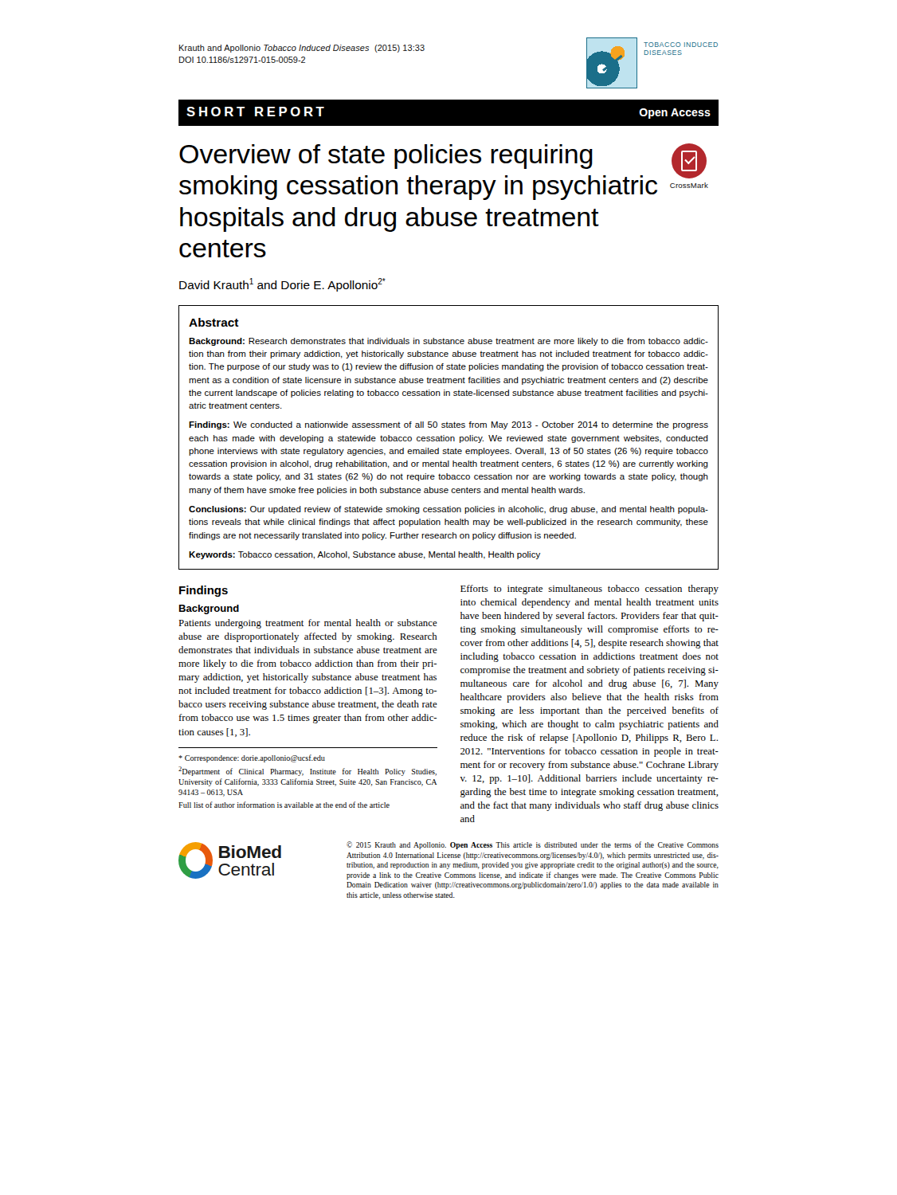Krauth and Apollonio Tobacco Induced Diseases (2015) 13:33
DOI 10.1186/s12971-015-0059-2
Tobacco Induced
Diseases
Short Report
Open Access
CrossMark
Overview of state policies requiring smoking cessation therapy in psychiatric hospitals and drug abuse treatment centers
David Krauth1 and Dorie E. Apollonio2*
Abstract
Background: Research demonstrates that individuals in substance abuse treatment are more likely to die from tobacco addiction than from their primary addiction, yet historically substance abuse treatment has not included treatment for tobacco addiction. The purpose of our study was to (1) review the diffusion of state policies mandating the provision of tobacco cessation treatment as a condition of state licensure in substance abuse treatment facilities and psychiatric treatment centers and (2) describe the current landscape of policies relating to tobacco cessation in state-licensed substance abuse treatment facilities and psychiatric treatment centers.
Findings: We conducted a nationwide assessment of all 50 states from May 2013 - October 2014 to determine the progress each has made with developing a statewide tobacco cessation policy. We reviewed state government websites, conducted phone interviews with state regulatory agencies, and emailed state employees. Overall, 13 of 50 states (26 %) require tobacco cessation provision in alcohol, drug rehabilitation, and or mental health treatment centers, 6 states (12 %) are currently working towards a state policy, and 31 states (62 %) do not require tobacco cessation nor are working towards a state policy, though many of them have smoke free policies in both substance abuse centers and mental health wards.
Conclusions: Our updated review of statewide smoking cessation policies in alcoholic, drug abuse, and mental health populations reveals that while clinical findings that affect population health may be well-publicized in the research community, these findings are not necessarily translated into policy. Further research on policy diffusion is needed.
Keywords: Tobacco cessation, Alcohol, Substance abuse, Mental health, Health policy
Findings
Background
Patients undergoing treatment for mental health or substance abuse are disproportionately affected by smoking. Research demonstrates that individuals in substance abuse treatment are more likely to die from tobacco addiction than from their primary addiction, yet historically substance abuse treatment has not included treatment for tobacco addiction [1–3]. Among tobacco users receiving substance abuse treatment, the death rate from tobacco use was 1.5 times greater than from other addiction causes [1, 3].
* Correspondence: dorie.apollonio@ucsf.edu
2Department of Clinical Pharmacy, Institute for Health Policy Studies, University of California, 3333 California Street, Suite 420, San Francisco, CA 94143 – 0613, USA
Full list of author information is available at the end of the article
Efforts to integrate simultaneous tobacco cessation therapy into chemical dependency and mental health treatment units have been hindered by several factors. Providers fear that quitting smoking simultaneously will compromise efforts to recover from other additions [4, 5], despite research showing that including tobacco cessation in addictions treatment does not compromise the treatment and sobriety of patients receiving simultaneous care for alcohol and drug abuse [6, 7]. Many healthcare providers also believe that the health risks from smoking are less important than the perceived benefits of smoking, which are thought to calm psychiatric patients and reduce the risk of relapse [Apollonio D, Philipps R, Bero L. 2012. "Interventions for tobacco cessation in people in treatment for or recovery from substance abuse." Cochrane Library v. 12, pp. 1–10]. Additional barriers include uncertainty regarding the best time to integrate smoking cessation treatment, and the fact that many individuals who staff drug abuse clinics and
BioMed Central
© 2015 Krauth and Apollonio. Open Access This article is distributed under the terms of the Creative Commons Attribution 4.0 International License (http://creativecommons.org/licenses/by/4.0/), which permits unrestricted use, distribution, and reproduction in any medium, provided you give appropriate credit to the original author(s) and the source, provide a link to the Creative Commons license, and indicate if changes were made. The Creative Commons Public Domain Dedication waiver (http://creativecommons.org/publicdomain/zero/1.0/) applies to the data made available in this article, unless otherwise stated.